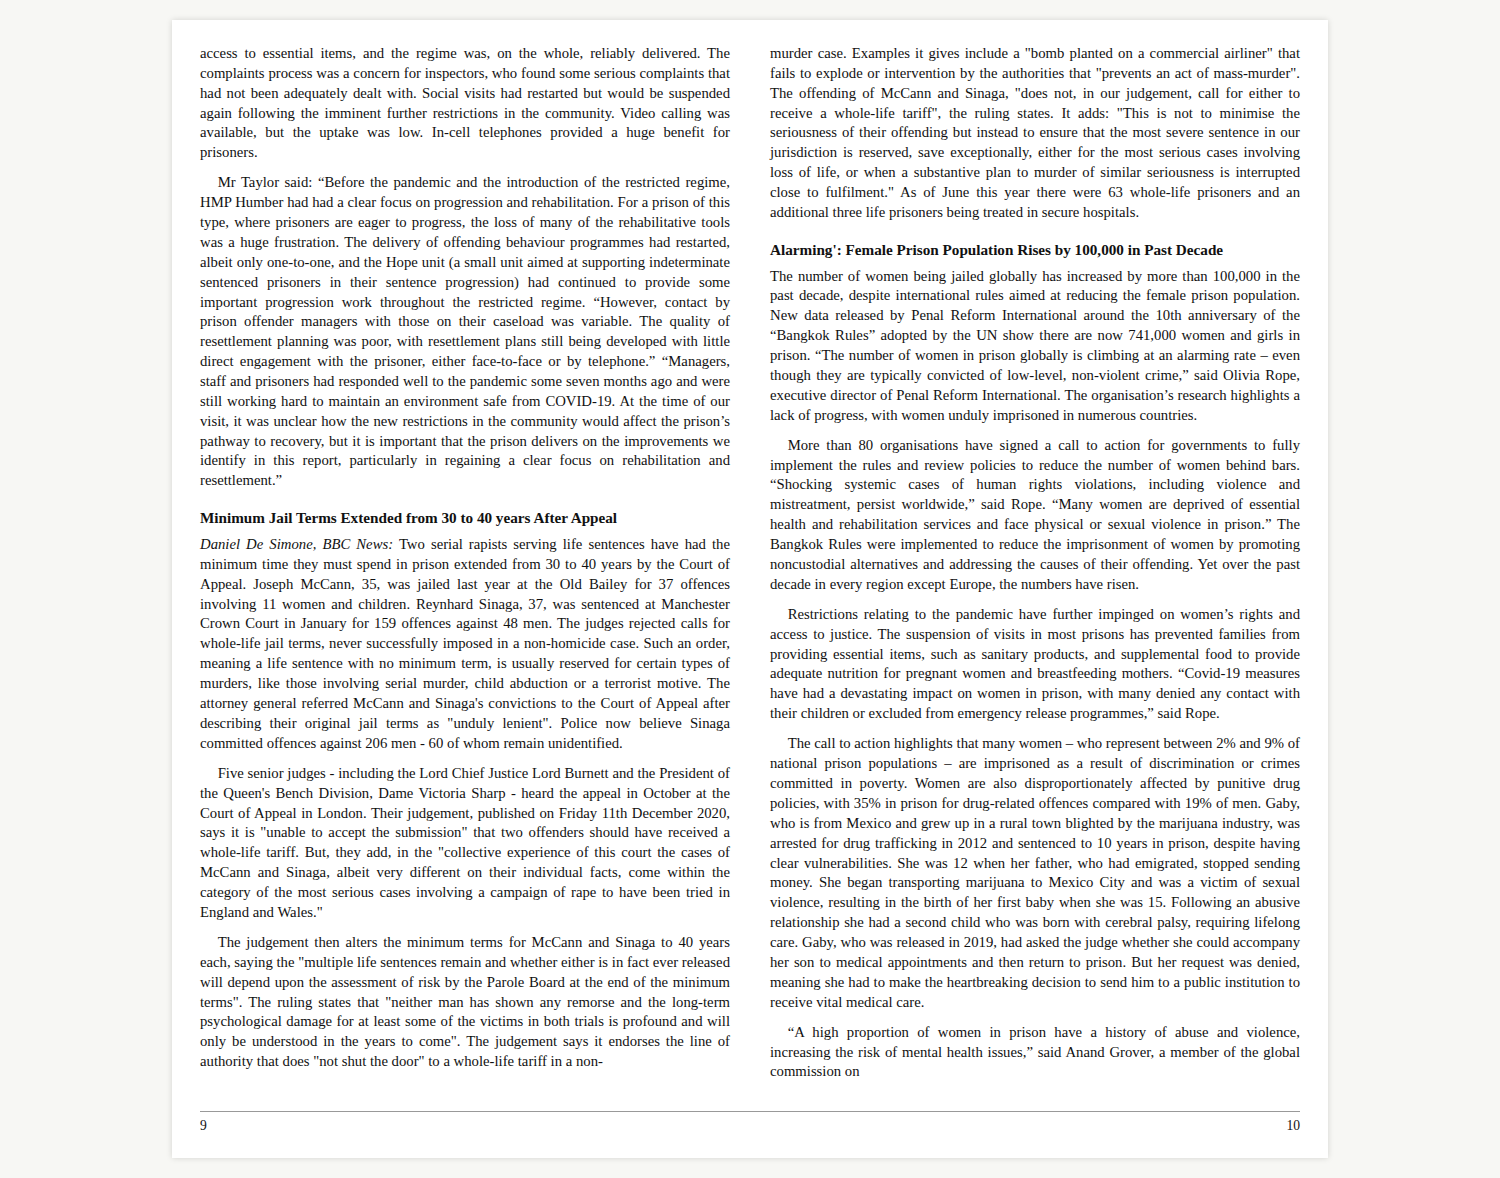access to essential items, and the regime was, on the whole, reliably delivered. The complaints process was a concern for inspectors, who found some serious complaints that had not been adequately dealt with. Social visits had restarted but would be suspended again following the imminent further restrictions in the community. Video calling was available, but the uptake was low. In-cell telephones provided a huge benefit for prisoners.
Mr Taylor said: “Before the pandemic and the introduction of the restricted regime, HMP Humber had had a clear focus on progression and rehabilitation. For a prison of this type, where prisoners are eager to progress, the loss of many of the rehabilitative tools was a huge frustration. The delivery of offending behaviour programmes had restarted, albeit only one-to-one, and the Hope unit (a small unit aimed at supporting indeterminate sentenced prisoners in their sentence progression) had continued to provide some important progression work throughout the restricted regime. “However, contact by prison offender managers with those on their caseload was variable. The quality of resettlement planning was poor, with resettlement plans still being developed with little direct engagement with the prisoner, either face-to-face or by telephone.” “Managers, staff and prisoners had responded well to the pandemic some seven months ago and were still working hard to maintain an environment safe from COVID-19. At the time of our visit, it was unclear how the new restrictions in the community would affect the prison’s pathway to recovery, but it is important that the prison delivers on the improvements we identify in this report, particularly in regaining a clear focus on rehabilitation and resettlement.”
Minimum Jail Terms Extended from 30 to 40 years After Appeal
Daniel De Simone, BBC News: Two serial rapists serving life sentences have had the minimum time they must spend in prison extended from 30 to 40 years by the Court of Appeal. Joseph McCann, 35, was jailed last year at the Old Bailey for 37 offences involving 11 women and children. Reynhard Sinaga, 37, was sentenced at Manchester Crown Court in January for 159 offences against 48 men. The judges rejected calls for whole-life jail terms, never successfully imposed in a non-homicide case. Such an order, meaning a life sentence with no minimum term, is usually reserved for certain types of murders, like those involving serial murder, child abduction or a terrorist motive. The attorney general referred McCann and Sinaga's convictions to the Court of Appeal after describing their original jail terms as "unduly lenient". Police now believe Sinaga committed offences against 206 men - 60 of whom remain unidentified.
Five senior judges - including the Lord Chief Justice Lord Burnett and the President of the Queen's Bench Division, Dame Victoria Sharp - heard the appeal in October at the Court of Appeal in London. Their judgement, published on Friday 11th December 2020, says it is "unable to accept the submission" that two offenders should have received a whole-life tariff. But, they add, in the "collective experience of this court the cases of McCann and Sinaga, albeit very different on their individual facts, come within the category of the most serious cases involving a campaign of rape to have been tried in England and Wales."
The judgement then alters the minimum terms for McCann and Sinaga to 40 years each, saying the "multiple life sentences remain and whether either is in fact ever released will depend upon the assessment of risk by the Parole Board at the end of the minimum terms". The ruling states that "neither man has shown any remorse and the long-term psychological damage for at least some of the victims in both trials is profound and will only be understood in the years to come". The judgement says it endorses the line of authority that does "not shut the door" to a whole-life tariff in a non-
murder case. Examples it gives include a "bomb planted on a commercial airliner" that fails to explode or intervention by the authorities that "prevents an act of mass-murder". The offending of McCann and Sinaga, "does not, in our judgement, call for either to receive a whole-life tariff", the ruling states. It adds: "This is not to minimise the seriousness of their offending but instead to ensure that the most severe sentence in our jurisdiction is reserved, save exceptionally, either for the most serious cases involving loss of life, or when a substantive plan to murder of similar seriousness is interrupted close to fulfilment." As of June this year there were 63 whole-life prisoners and an additional three life prisoners being treated in secure hospitals.
Alarming': Female Prison Population Rises by 100,000 in Past Decade
The number of women being jailed globally has increased by more than 100,000 in the past decade, despite international rules aimed at reducing the female prison population. New data released by Penal Reform International around the 10th anniversary of the “Bangkok Rules” adopted by the UN show there are now 741,000 women and girls in prison. “The number of women in prison globally is climbing at an alarming rate – even though they are typically convicted of low-level, non-violent crime,” said Olivia Rope, executive director of Penal Reform International. The organisation’s research highlights a lack of progress, with women unduly imprisoned in numerous countries.
More than 80 organisations have signed a call to action for governments to fully implement the rules and review policies to reduce the number of women behind bars. “Shocking systemic cases of human rights violations, including violence and mistreatment, persist worldwide,” said Rope. “Many women are deprived of essential health and rehabilitation services and face physical or sexual violence in prison.” The Bangkok Rules were implemented to reduce the imprisonment of women by promoting noncustodial alternatives and addressing the causes of their offending. Yet over the past decade in every region except Europe, the numbers have risen.
Restrictions relating to the pandemic have further impinged on women’s rights and access to justice. The suspension of visits in most prisons has prevented families from providing essential items, such as sanitary products, and supplemental food to provide adequate nutrition for pregnant women and breastfeeding mothers. “Covid-19 measures have had a devastating impact on women in prison, with many denied any contact with their children or excluded from emergency release programmes,” said Rope.
The call to action highlights that many women – who represent between 2% and 9% of national prison populations – are imprisoned as a result of discrimination or crimes committed in poverty. Women are also disproportionately affected by punitive drug policies, with 35% in prison for drug-related offences compared with 19% of men. Gaby, who is from Mexico and grew up in a rural town blighted by the marijuana industry, was arrested for drug trafficking in 2012 and sentenced to 10 years in prison, despite having clear vulnerabilities. She was 12 when her father, who had emigrated, stopped sending money. She began transporting marijuana to Mexico City and was a victim of sexual violence, resulting in the birth of her first baby when she was 15. Following an abusive relationship she had a second child who was born with cerebral palsy, requiring lifelong care. Gaby, who was released in 2019, had asked the judge whether she could accompany her son to medical appointments and then return to prison. But her request was denied, meaning she had to make the heartbreaking decision to send him to a public institution to receive vital medical care.
“A high proportion of women in prison have a history of abuse and violence, increasing the risk of mental health issues,” said Anand Grover, a member of the global commission on
9 10